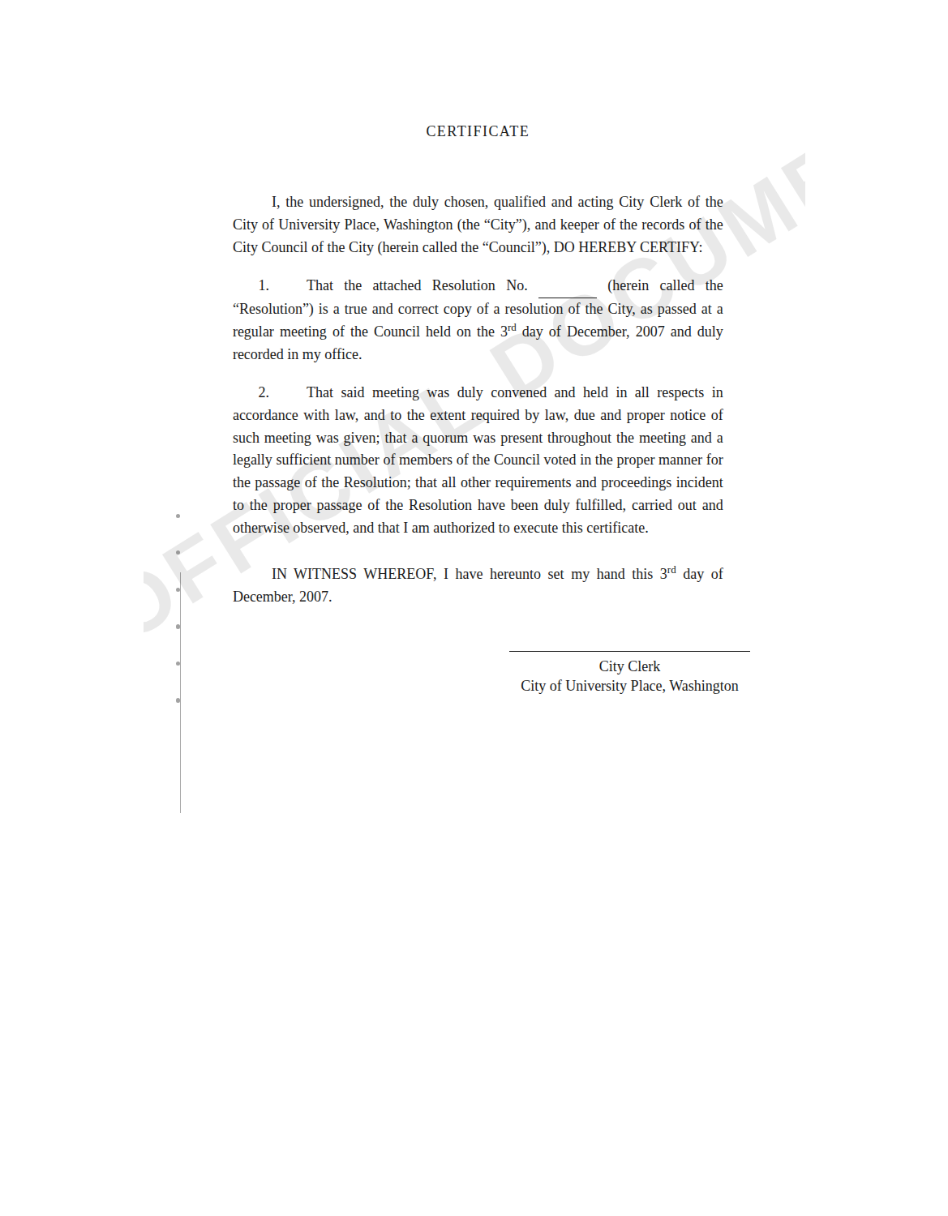UNOFFICIAL DOCUMENT
CERTIFICATE
I, the undersigned, the duly chosen, qualified and acting City Clerk of the City of University Place, Washington (the “City”), and keeper of the records of the City Council of the City (herein called the “Council”), DO HEREBY CERTIFY:
1. That the attached Resolution No. (herein called the “Resolution”) is a true and correct copy of a resolution of the City, as passed at a regular meeting of the Council held on the 3rd day of December, 2007 and duly recorded in my office.
2. That said meeting was duly convened and held in all respects in accordance with law, and to the extent required by law, due and proper notice of such meeting was given; that a quorum was present throughout the meeting and a legally sufficient number of members of the Council voted in the proper manner for the passage of the Resolution; that all other requirements and proceedings incident to the proper passage of the Resolution have been duly fulfilled, carried out and otherwise observed, and that I am authorized to execute this certificate.
IN WITNESS WHEREOF, I have hereunto set my hand this 3rd day of December, 2007.
City Clerk
City of University Place, Washington